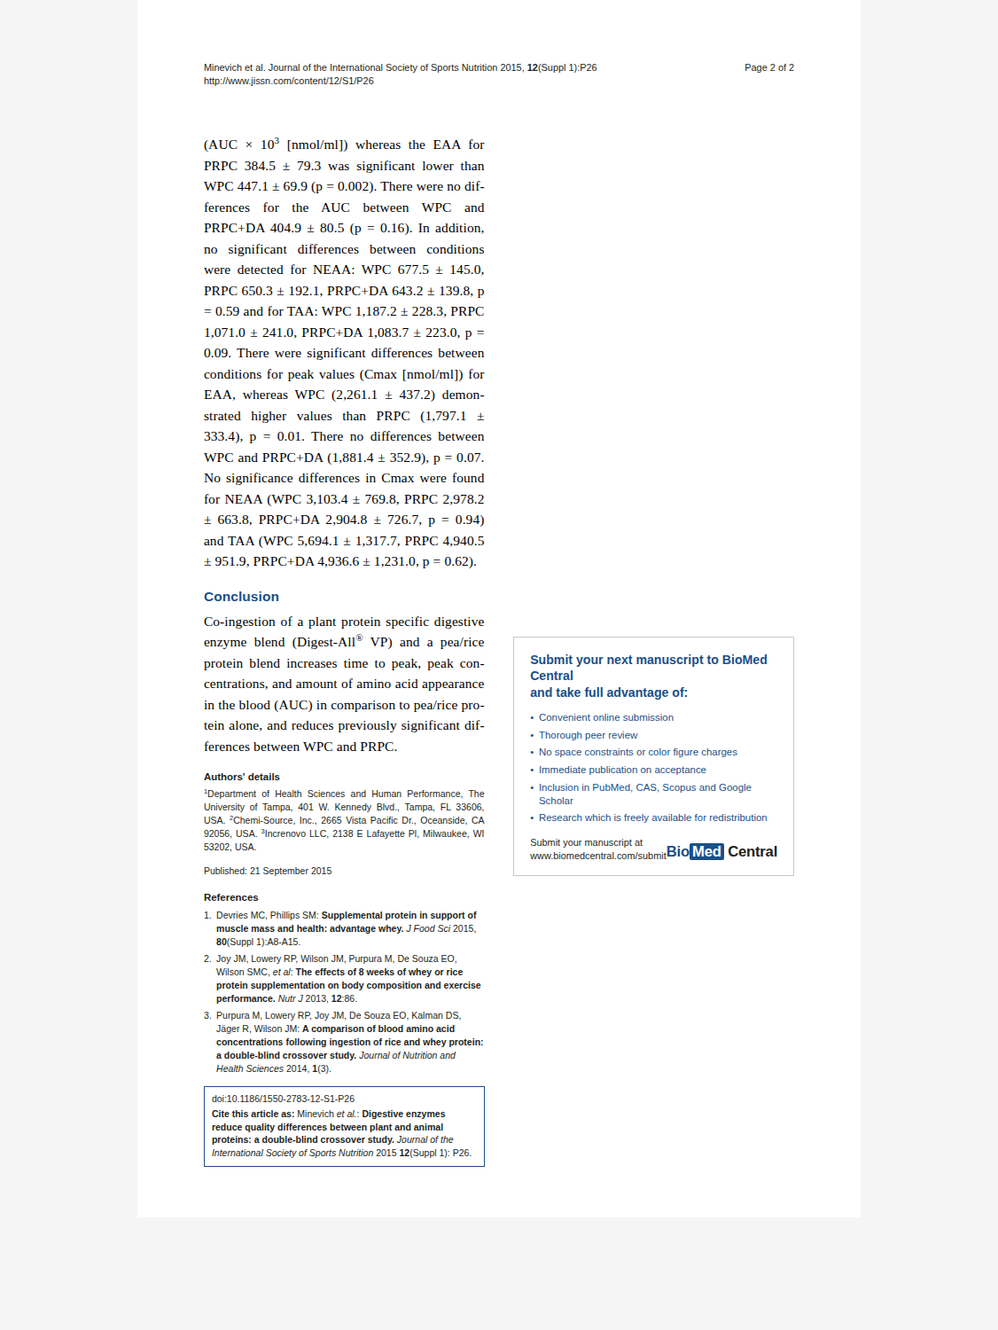Minevich et al. Journal of the International Society of Sports Nutrition 2015, 12(Suppl 1):P26
http://www.jissn.com/content/12/S1/P26
Page 2 of 2
(AUC × 103 [nmol/ml]) whereas the EAA for PRPC 384.5 ± 79.3 was significant lower than WPC 447.1 ± 69.9 (p = 0.002). There were no differences for the AUC between WPC and PRPC+DA 404.9 ± 80.5 (p = 0.16). In addition, no significant differences between conditions were detected for NEAA: WPC 677.5 ± 145.0, PRPC 650.3 ± 192.1, PRPC+DA 643.2 ± 139.8, p = 0.59 and for TAA: WPC 1,187.2 ± 228.3, PRPC 1,071.0 ± 241.0, PRPC+DA 1,083.7 ± 223.0, p = 0.09. There were significant differences between conditions for peak values (Cmax [nmol/ml]) for EAA, whereas WPC (2,261.1 ± 437.2) demonstrated higher values than PRPC (1,797.1 ± 333.4), p = 0.01. There no differences between WPC and PRPC+DA (1,881.4 ± 352.9), p = 0.07. No significance differences in Cmax were found for NEAA (WPC 3,103.4 ± 769.8, PRPC 2,978.2 ± 663.8, PRPC+DA 2,904.8 ± 726.7, p = 0.94) and TAA (WPC 5,694.1 ± 1,317.7, PRPC 4,940.5 ± 951.9, PRPC+DA 4,936.6 ± 1,231.0, p = 0.62).
Conclusion
Co-ingestion of a plant protein specific digestive enzyme blend (Digest-All® VP) and a pea/rice protein blend increases time to peak, peak concentrations, and amount of amino acid appearance in the blood (AUC) in comparison to pea/rice protein alone, and reduces previously significant differences between WPC and PRPC.
Authors' details
1Department of Health Sciences and Human Performance, The University of Tampa, 401 W. Kennedy Blvd., Tampa, FL 33606, USA. 2Chemi-Source, Inc., 2665 Vista Pacific Dr., Oceanside, CA 92056, USA. 3Increnovo LLC, 2138 E Lafayette Pl, Milwaukee, WI 53202, USA.
Published: 21 September 2015
References
1. Devries MC, Phillips SM: Supplemental protein in support of muscle mass and health: advantage whey. J Food Sci 2015, 80(Suppl 1):A8-A15.
2. Joy JM, Lowery RP, Wilson JM, Purpura M, De Souza EO, Wilson SMC, et al: The effects of 8 weeks of whey or rice protein supplementation on body composition and exercise performance. Nutr J 2013, 12:86.
3. Purpura M, Lowery RP, Joy JM, De Souza EO, Kalman DS, Jäger R, Wilson JM: A comparison of blood amino acid concentrations following ingestion of rice and whey protein: a double-blind crossover study. Journal of Nutrition and Health Sciences 2014, 1(3).
doi:10.1186/1550-2783-12-S1-P26
Cite this article as: Minevich et al.: Digestive enzymes reduce quality differences between plant and animal proteins: a double-blind crossover study. Journal of the International Society of Sports Nutrition 2015 12(Suppl 1): P26.
Submit your next manuscript to BioMed Central
and take full advantage of:
Convenient online submission
Thorough peer review
No space constraints or color figure charges
Immediate publication on acceptance
Inclusion in PubMed, CAS, Scopus and Google Scholar
Research which is freely available for redistribution
Submit your manuscript at
www.biomedcentral.com/submit
Bio Med Central